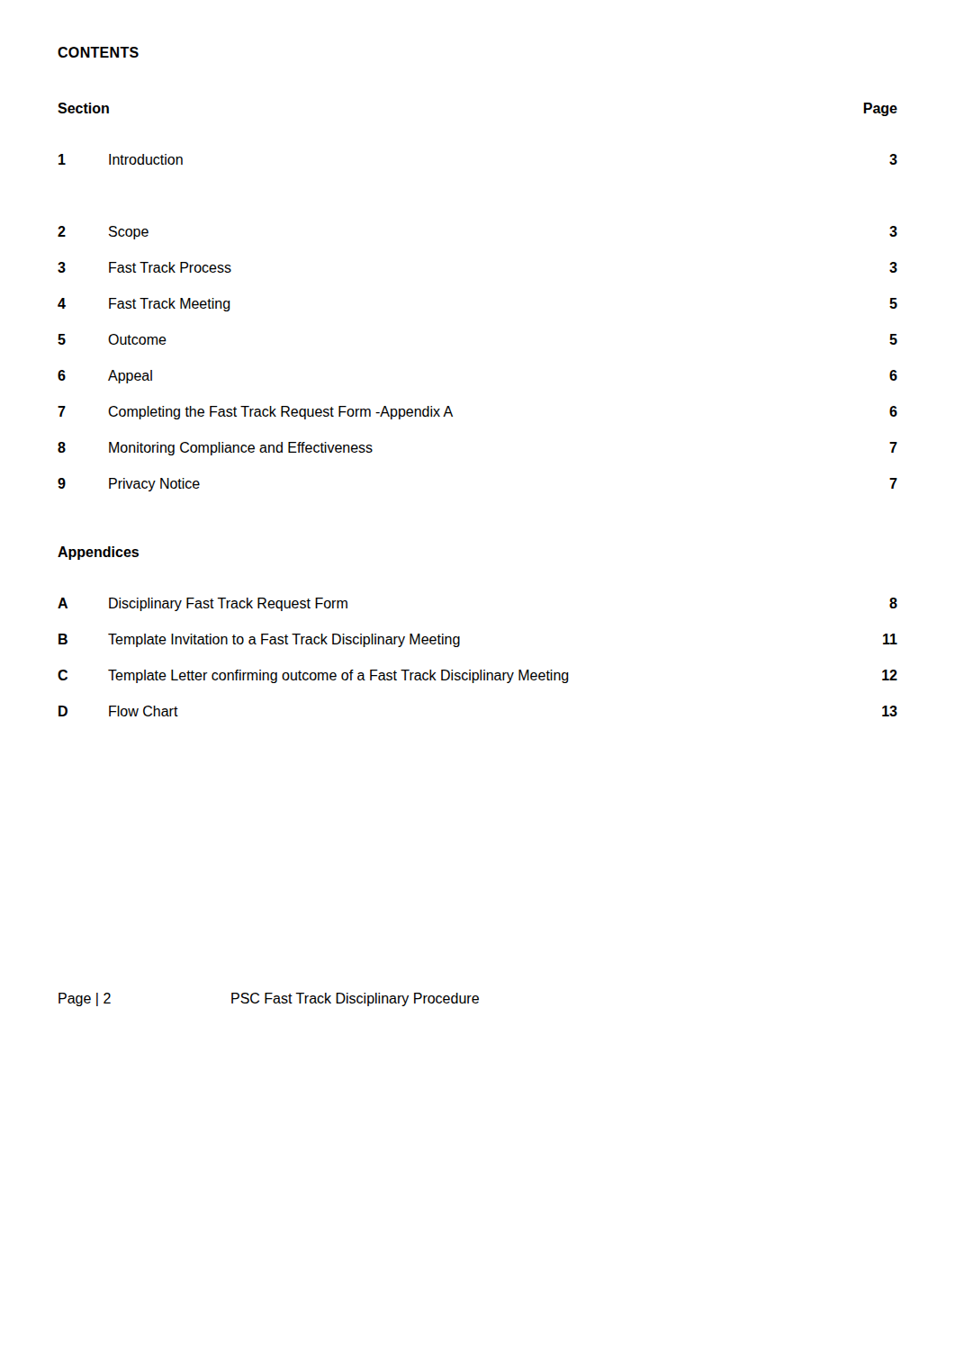CONTENTS
| Section | Page |
| --- | --- |
| 1 | Introduction | 3 |
| 2 | Scope | 3 |
| 3 | Fast Track Process | 3 |
| 4 | Fast Track Meeting | 5 |
| 5 | Outcome | 5 |
| 6 | Appeal | 6 |
| 7 | Completing the Fast Track Request Form -Appendix A | 6 |
| 8 | Monitoring Compliance and Effectiveness | 7 |
| 9 | Privacy Notice | 7 |
Appendices
| A | Disciplinary Fast Track Request Form | 8 |
| B | Template Invitation to a Fast Track Disciplinary Meeting | 11 |
| C | Template Letter confirming outcome of a Fast Track Disciplinary Meeting | 12 |
| D | Flow Chart | 13 |
Page | 2 PSC Fast Track Disciplinary Procedure